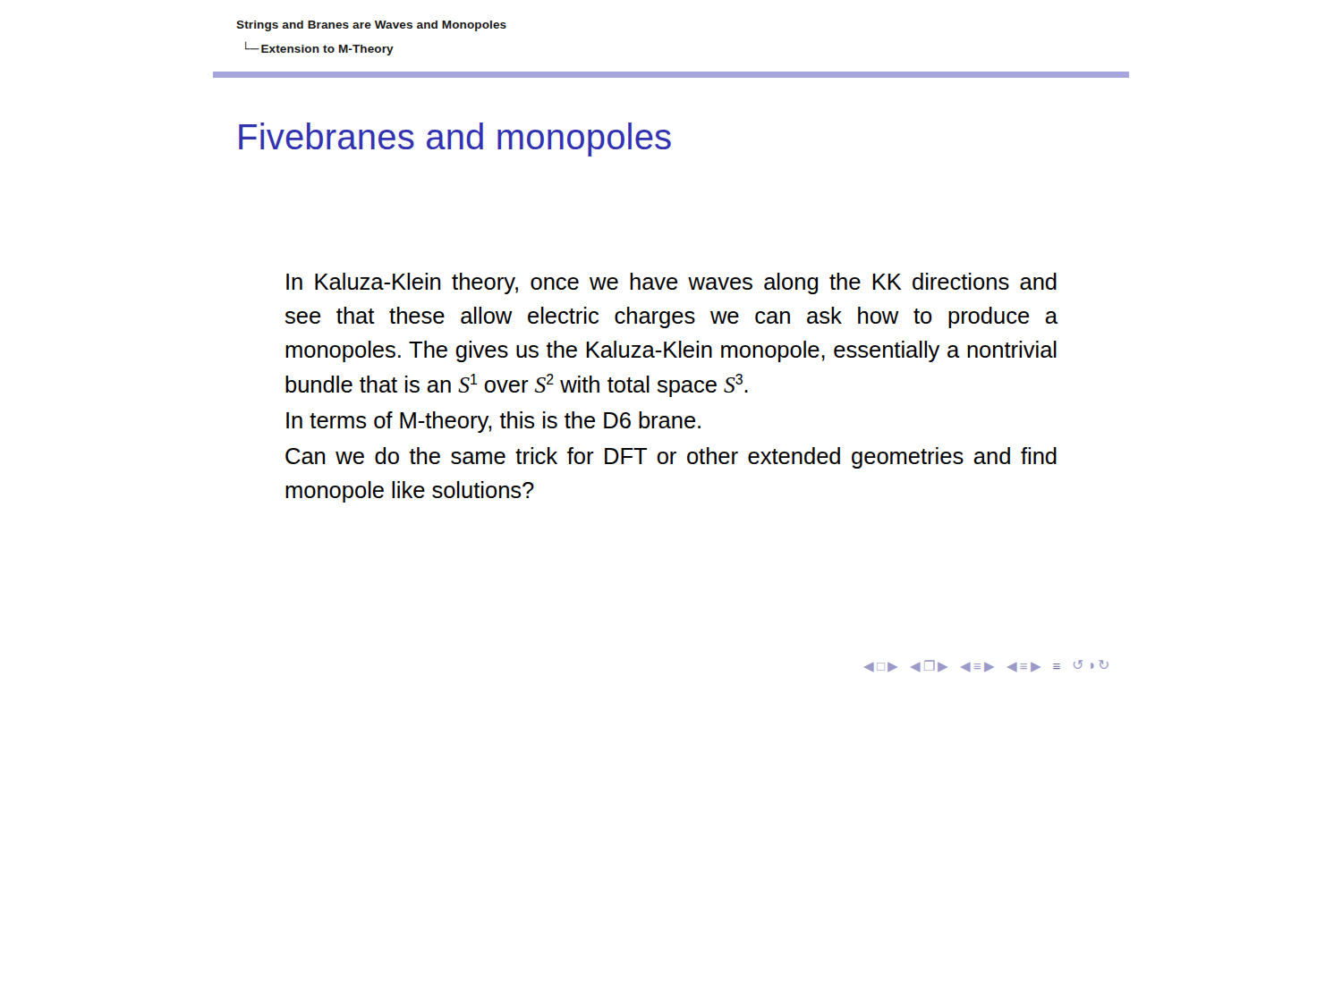Strings and Branes are Waves and Monopoles
└─Extension to M-Theory
Fivebranes and monopoles
In Kaluza-Klein theory, once we have waves along the KK directions and see that these allow electric charges we can ask how to produce a monopoles. The gives us the Kaluza-Klein monopole, essentially a nontrivial bundle that is an S1 over S2 with total space S3.
In terms of M-theory, this is the D6 brane.
Can we do the same trick for DFT or other extended geometries and find monopole like solutions?
◀□▶ ◀❐▶ ◀≡▶ ◀≡▶ ≡ ↺◑↻